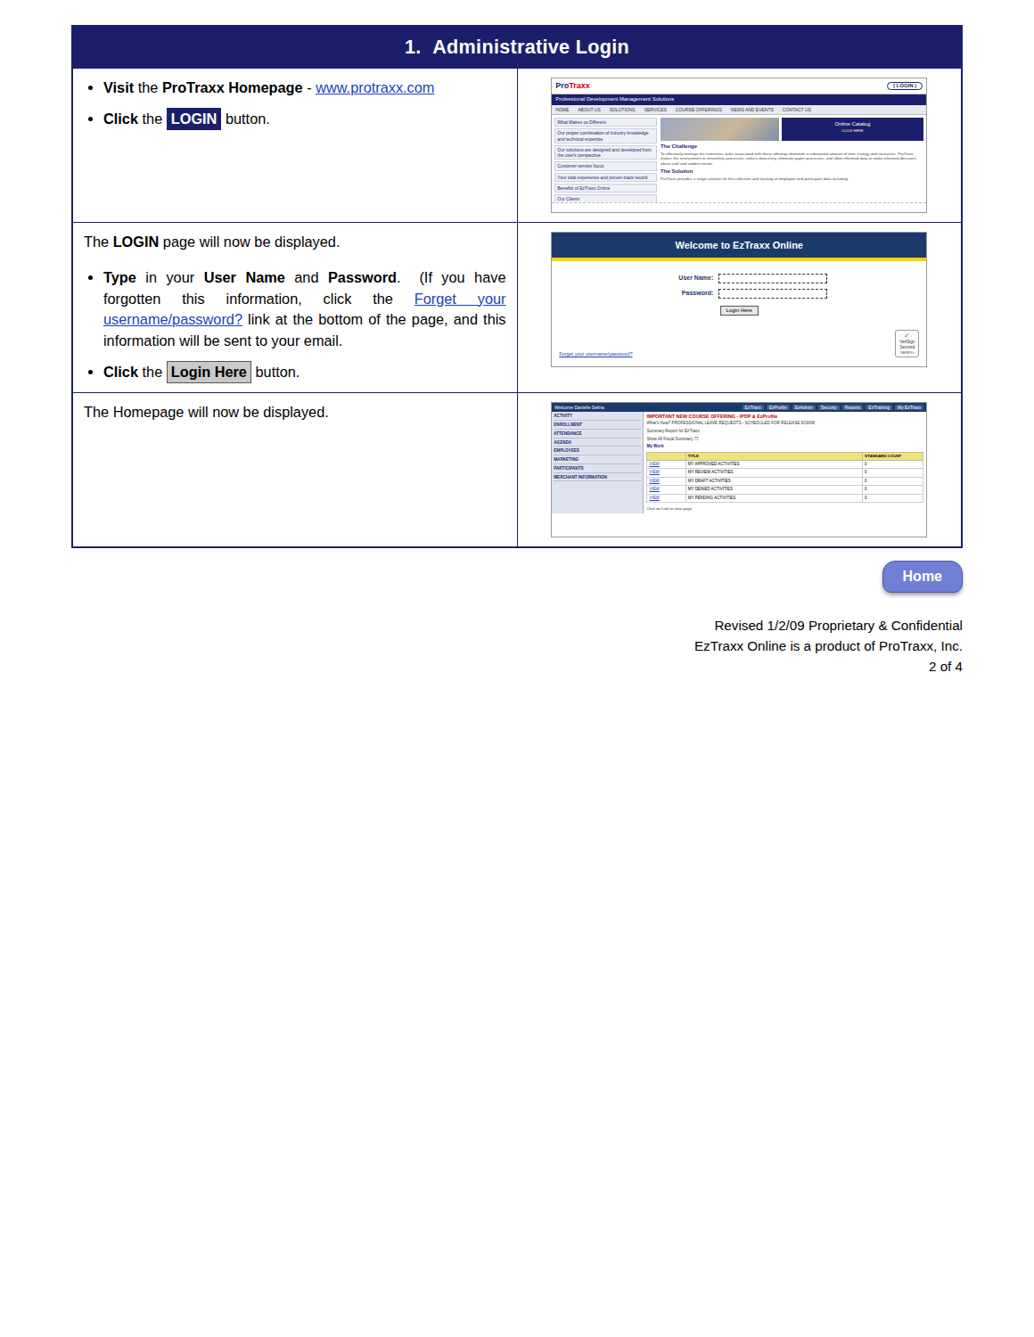| 1. Administrative Login |
| --- |
| Visit the ProTraxx Homepage - www.protraxx.com Click the LOGIN button. | Pro Traxx ( LOGIN ) Professional Development Management Solutions HOME ABOUT US SOLUTIONS SERVICES COURSE OFFERINGS NEWS AND EVENTS CONTACT US What Makes us Different Our proper combination of industry knowledge and technical expertise Our solutions are designed and developed from the user's perspective Customer service focus Your total experience and proven track record Benefits of EzTraxx Online Our Clients New Clients Online Catalog CLICK HERE The Challenge To effectively manage the numerous tasks associated with these offerings demands a substantial amount of time, energy and resources. ProTraxx makes the environment to streamline processes, reduce data entry, eliminate paper processes, and allow informed data to make informed decisions about staff and student needs. The Solution ProTraxx provides a single solution for the collection and tracking of employee and participant data including: |
| The LOGIN page will now be displayed. Type in your User Name and Password . (If you have forgotten this information, click the Forget your username/password? link at the bottom of the page, and this information will be sent to your email. Click the Login Here button. | Welcome to EzTraxx Online User Name: Password: Login Here Forget your username/password? ✓ VeriSign Secured VERIFY> |
| The Homepage will now be displayed. | Welcome Danielle Selina EzTraxx EzProfile EzAdmin Security Reports EzTraining My EzTraxx ACTIVITY ENROLLMENT ATTENDANCE AGENDA EMPLOYEES MARKETING PARTICIPANTS MERCHANT INFORMATION IMPORTANT NEW COURSE OFFERING - IPDP & EzProfile What's New? PROFESSIONAL LEAVE REQUESTS - SCHEDULED FOR RELEASE 9/18/08 Summary Report for EzTraxx Show All Fiscal Summary ☐ My Work / / TITLE / STANDARD COUNT / / --- / --- / --- / / VIEW / MY APPROVED ACTIVITIES / 0 / / VIEW / MY REVIEW ACTIVITIES / 0 / / VIEW / MY DRAFT ACTIVITIES / 0 / / VIEW / MY DENIED ACTIVITIES / 0 / / VIEW / MY PENDING ACTIVITIES / 0 / Click on Link to view page |
Home
Revised 1/2/09 Proprietary & Confidential
EzTraxx Online is a product of ProTraxx, Inc.
2 of 4